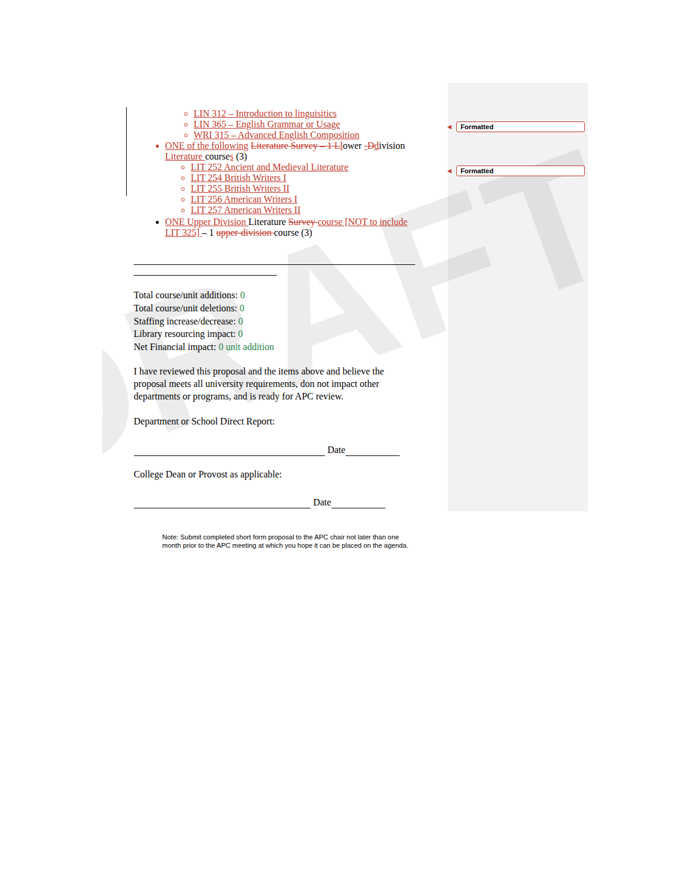DRAFT
◄ Formatted
◄ Formatted
LIN 312 – Introduction to linguisitics
LIN 365 – English Grammar or Usage
WRI 315 – Advanced English Composition
ONE of the following Literature Survey – 1 L lower -Ddivision Literature courses (3)
LIT 252 Ancient and Medieval Literature
LIT 254 British Writers I
LIT 255 British Writers II
LIT 256 American Writers I
LIT 257 American Writers II
ONE Upper Division Literature Survey course [NOT to include LIT 325] – 1 upper-division course (3)
_______________________________________________________________________________________________
Total course/unit additions: 0
Total course/unit deletions: 0
Staffing increase/decrease: 0
Library resourcing impact: 0
Net Financial impact: 0 unit addition
I have reviewed this proposal and the items above and believe the proposal meets all university requirements, don not impact other departments or programs, and is ready for APC review.
Department or School Direct Report:
Date
College Dean or Provost as applicable:
Date
Note: Submit completed short form proposal to the APC chair not later than one month prior to the APC meeting at which you hope it can be placed on the agenda.